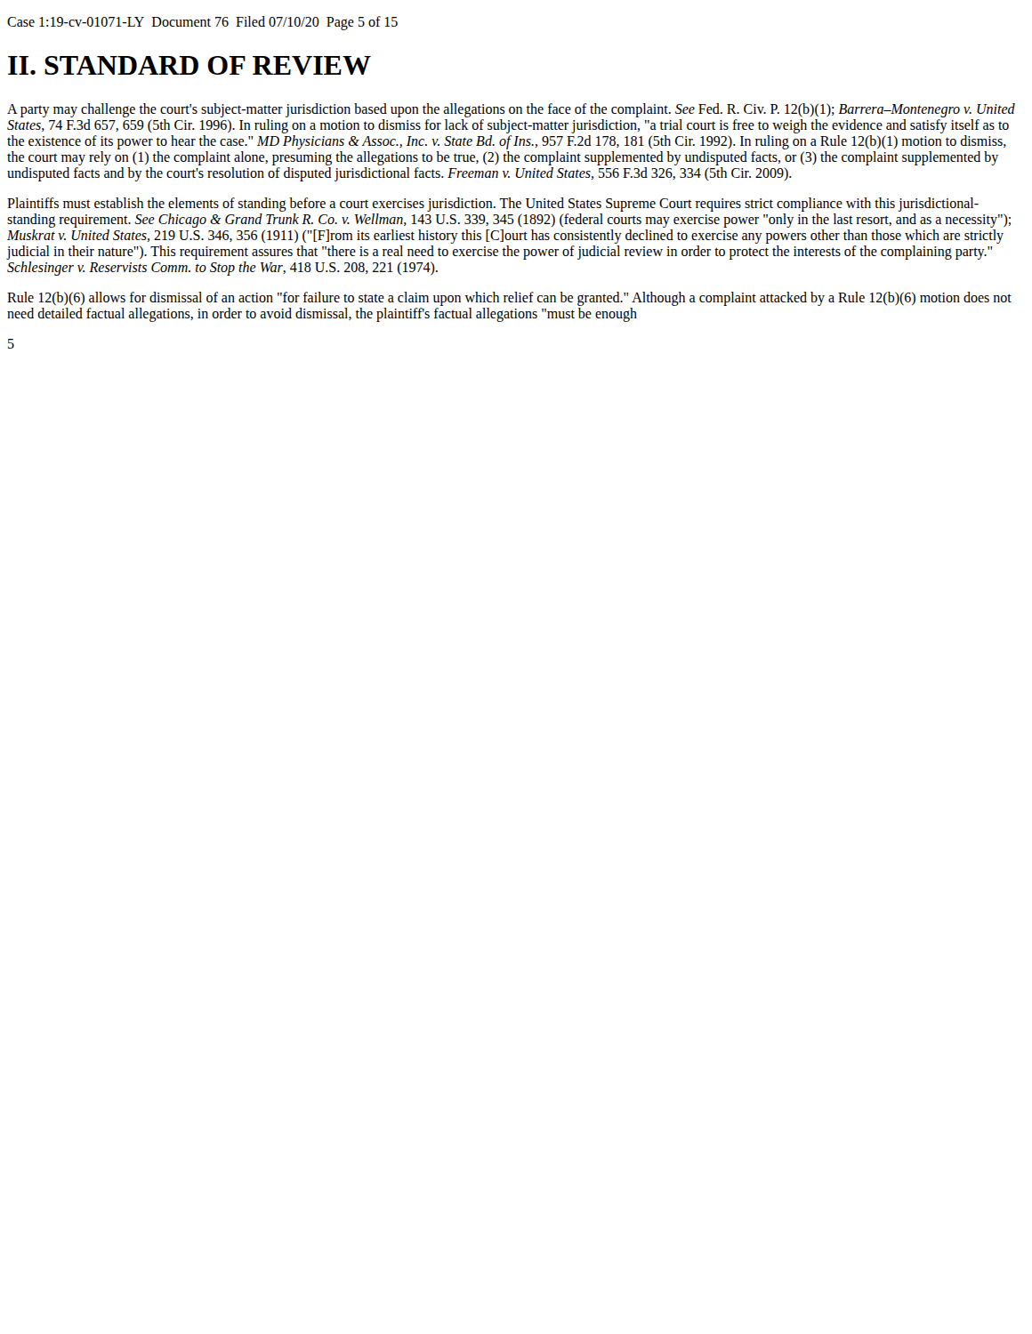Case 1:19-cv-01071-LY Document 76 Filed 07/10/20 Page 5 of 15
II. STANDARD OF REVIEW
A party may challenge the court's subject-matter jurisdiction based upon the allegations on the face of the complaint. See Fed. R. Civ. P. 12(b)(1); Barrera–Montenegro v. United States, 74 F.3d 657, 659 (5th Cir. 1996). In ruling on a motion to dismiss for lack of subject-matter jurisdiction, "a trial court is free to weigh the evidence and satisfy itself as to the existence of its power to hear the case." MD Physicians & Assoc., Inc. v. State Bd. of Ins., 957 F.2d 178, 181 (5th Cir. 1992). In ruling on a Rule 12(b)(1) motion to dismiss, the court may rely on (1) the complaint alone, presuming the allegations to be true, (2) the complaint supplemented by undisputed facts, or (3) the complaint supplemented by undisputed facts and by the court's resolution of disputed jurisdictional facts. Freeman v. United States, 556 F.3d 326, 334 (5th Cir. 2009).
Plaintiffs must establish the elements of standing before a court exercises jurisdiction. The United States Supreme Court requires strict compliance with this jurisdictional-standing requirement. See Chicago & Grand Trunk R. Co. v. Wellman, 143 U.S. 339, 345 (1892) (federal courts may exercise power "only in the last resort, and as a necessity"); Muskrat v. United States, 219 U.S. 346, 356 (1911) ("[F]rom its earliest history this [C]ourt has consistently declined to exercise any powers other than those which are strictly judicial in their nature"). This requirement assures that "there is a real need to exercise the power of judicial review in order to protect the interests of the complaining party." Schlesinger v. Reservists Comm. to Stop the War, 418 U.S. 208, 221 (1974).
Rule 12(b)(6) allows for dismissal of an action "for failure to state a claim upon which relief can be granted." Although a complaint attacked by a Rule 12(b)(6) motion does not need detailed factual allegations, in order to avoid dismissal, the plaintiff's factual allegations "must be enough
5